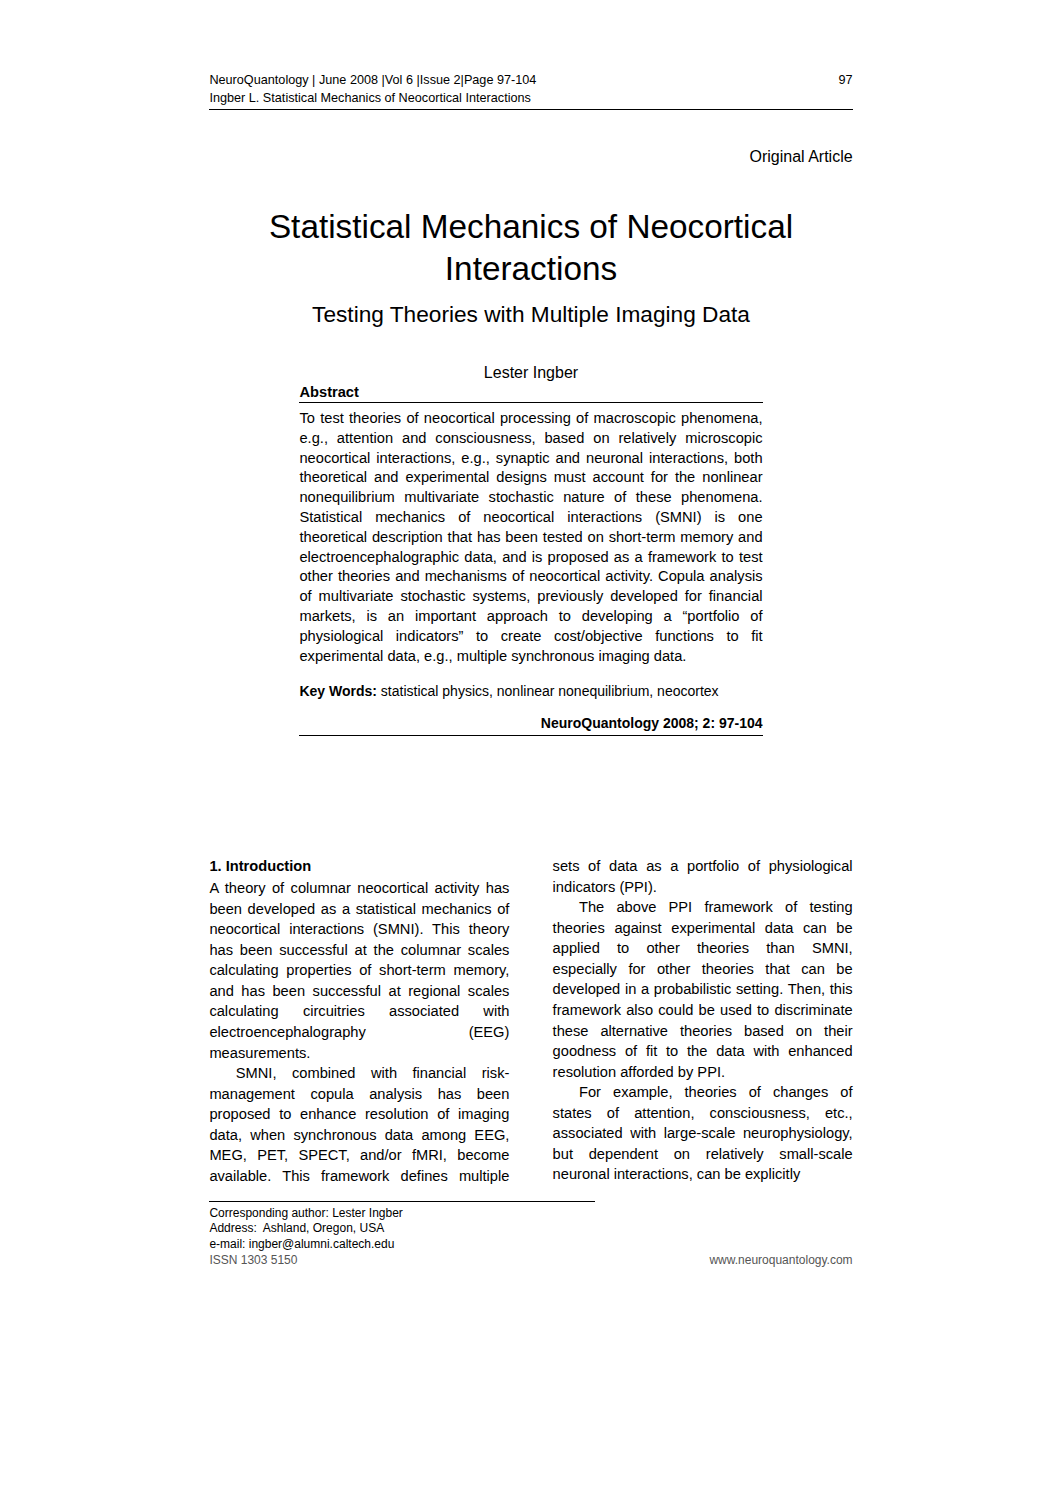NeuroQuantology | June 2008 |Vol 6 |Issue 2|Page 97-104
97
Ingber L. Statistical Mechanics of Neocortical Interactions
Original Article
Statistical Mechanics of Neocortical
Interactions
Testing Theories with Multiple Imaging Data
Lester Ingber
Abstract
To test theories of neocortical processing of macroscopic phenomena, e.g., attention and consciousness, based on relatively microscopic neocortical interactions, e.g., synaptic and neuronal interactions, both theoretical and experimental designs must account for the nonlinear nonequilibrium multivariate stochastic nature of these phenomena. Statistical mechanics of neocortical interactions (SMNI) is one theoretical description that has been tested on short-term memory and electroencephalographic data, and is proposed as a framework to test other theories and mechanisms of neocortical activity. Copula analysis of multivariate stochastic systems, previously developed for financial markets, is an important approach to developing a “portfolio of physiological indicators” to create cost/objective functions to fit experimental data, e.g., multiple synchronous imaging data.
Key Words: statistical physics, nonlinear nonequilibrium, neocortex
NeuroQuantology 2008; 2: 97-104
1. Introduction
A theory of columnar neocortical activity has been developed as a statistical mechanics of neocortical interactions (SMNI). This theory has been successful at the columnar scales calculating properties of short-term memory, and has been successful at regional scales calculating circuitries associated with electroencephalography (EEG) measurements.
SMNI, combined with financial risk-management copula analysis has been proposed to enhance resolution of imaging data, when synchronous data among EEG, MEG, PET, SPECT, and/or fMRI, become available. This framework defines multiple sets of data as a portfolio of physiological indicators (PPI).
The above PPI framework of testing theories against experimental data can be applied to other theories than SMNI, especially for other theories that can be developed in a probabilistic setting. Then, this framework also could be used to discriminate these alternative theories based on their goodness of fit to the data with enhanced resolution afforded by PPI.
For example, theories of changes of states of attention, consciousness, etc., associated with large-scale neurophysiology, but dependent on relatively small-scale neuronal interactions, can be explicitly
Corresponding author: Lester Ingber
Address: Ashland, Oregon, USA
e-mail: ingber@alumni.caltech.edu
ISSN 1303 5150
www.neuroquantology.com